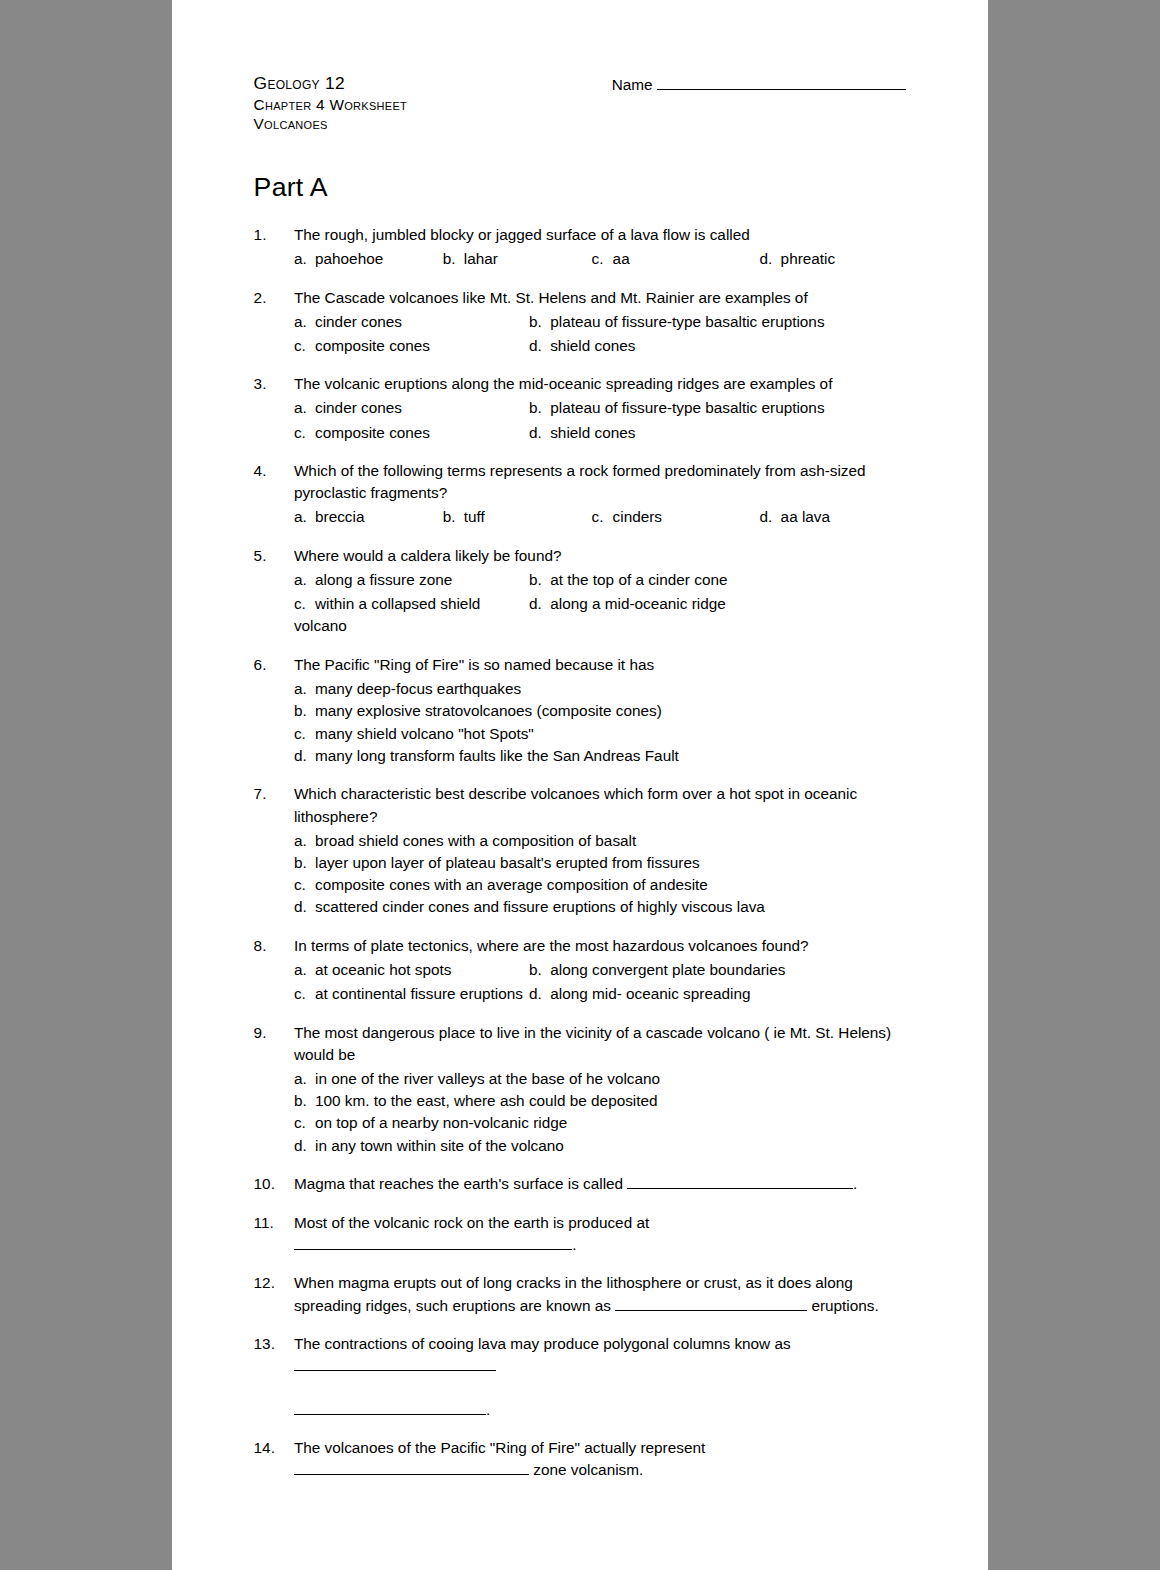Geology 12
Chapter 4 Worksheet
Volcanoes
Name
Part A
The rough, jumbled blocky or jagged surface of a lava flow is called
a. pahoehoe
b. lahar
c. aa
d. phreatic
The Cascade volcanoes like Mt. St. Helens and Mt. Rainier are examples of
a. cinder cones
b. plateau of fissure-type basaltic eruptions
c. composite cones
d. shield cones
The volcanic eruptions along the mid-oceanic spreading ridges are examples of
a. cinder cones
b. plateau of fissure-type basaltic eruptions
c. composite cones
d. shield cones
Which of the following terms represents a rock formed predominately from ash-sized pyroclastic fragments?
a. breccia
b. tuff
c. cinders
d. aa lava
Where would a caldera likely be found?
a. along a fissure zone
b. at the top of a cinder cone
c. within a collapsed shield volcano
d. along a mid-oceanic ridge
The Pacific "Ring of Fire" is so named because it has
a. many deep-focus earthquakes
b. many explosive stratovolcanoes (composite cones)
c. many shield volcano "hot Spots"
d. many long transform faults like the San Andreas Fault
Which characteristic best describe volcanoes which form over a hot spot in oceanic lithosphere?
a. broad shield cones with a composition of basalt
b. layer upon layer of plateau basalt's erupted from fissures
c. composite cones with an average composition of andesite
d. scattered cinder cones and fissure eruptions of highly viscous lava
In terms of plate tectonics, where are the most hazardous volcanoes found?
a. at oceanic hot spots
b. along convergent plate boundaries
c. at continental fissure eruptions
d. along mid- oceanic spreading
The most dangerous place to live in the vicinity of a cascade volcano ( ie Mt. St. Helens) would be
a. in one of the river valleys at the base of he volcano
b. 100 km. to the east, where ash could be deposited
c. on top of a nearby non-volcanic ridge
d. in any town within site of the volcano
Magma that reaches the earth's surface is called .
Most of the volcanic rock on the earth is produced at .
When magma erupts out of long cracks in the lithosphere or crust, as it does along spreading ridges, such eruptions are known as eruptions.
The contractions of cooing lava may produce polygonal columns know as .
The volcanoes of the Pacific "Ring of Fire" actually represent zone volcanism.